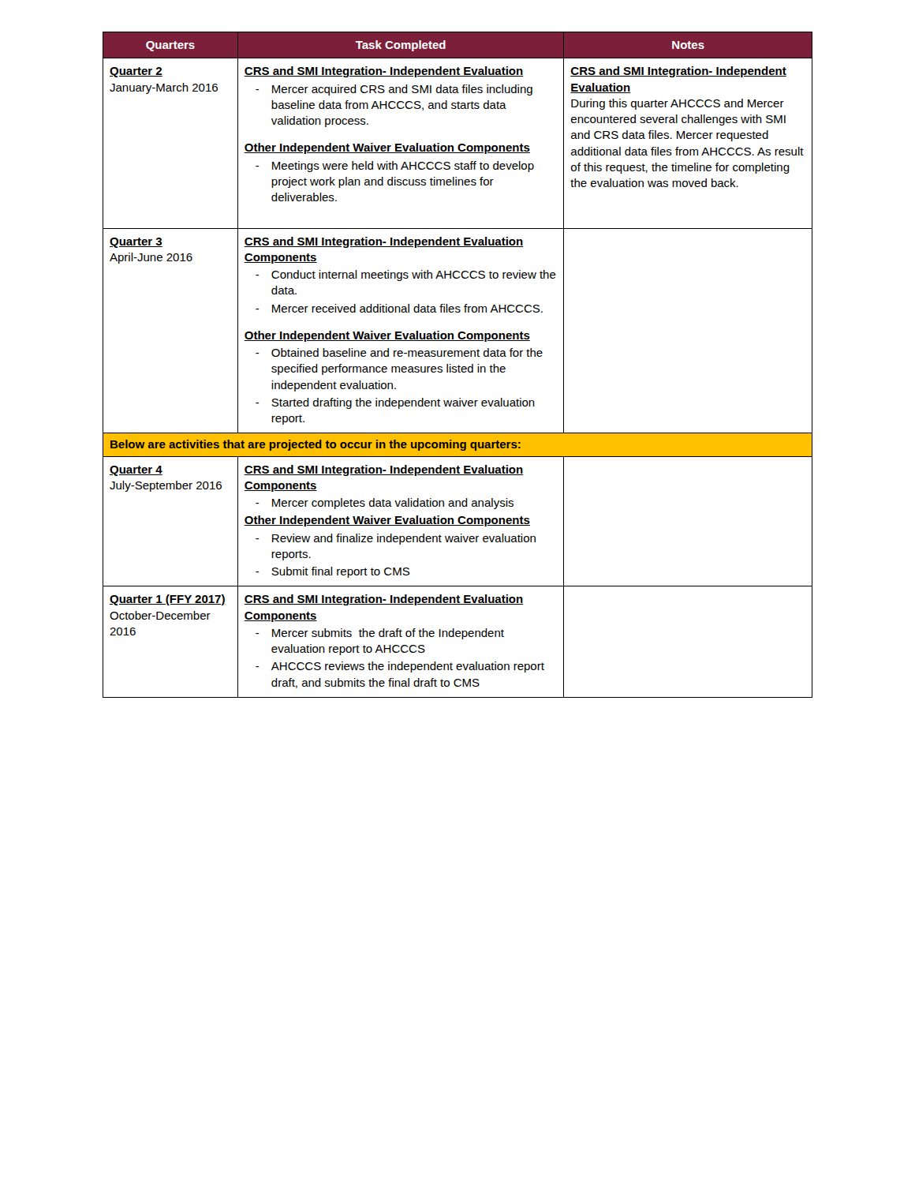| Quarters | Task Completed | Notes |
| --- | --- | --- |
| Quarter 2 January-March 2016 | CRS and SMI Integration- Independent Evaluation Mercer acquired CRS and SMI data files including baseline data from AHCCCS, and starts data validation process. Other Independent Waiver Evaluation Components Meetings were held with AHCCCS staff to develop project work plan and discuss timelines for deliverables. | CRS and SMI Integration- Independent Evaluation During this quarter AHCCCS and Mercer encountered several challenges with SMI and CRS data files. Mercer requested additional data files from AHCCCS. As result of this request, the timeline for completing the evaluation was moved back. |
| Quarter 3 April-June 2016 | CRS and SMI Integration- Independent Evaluation Components Conduct internal meetings with AHCCCS to review the data. Mercer received additional data files from AHCCCS. Other Independent Waiver Evaluation Components Obtained baseline and re-measurement data for the specified performance measures listed in the independent evaluation. Started drafting the independent waiver evaluation report. | |
| Below are activities that are projected to occur in the upcoming quarters: |
| Quarter 4 July-September 2016 | CRS and SMI Integration- Independent Evaluation Components Mercer completes data validation and analysis Other Independent Waiver Evaluation Components Review and finalize independent waiver evaluation reports. Submit final report to CMS | |
| Quarter 1 (FFY 2017) October-December 2016 | CRS and SMI Integration- Independent Evaluation Components Mercer submits the draft of the Independent evaluation report to AHCCCS AHCCCS reviews the independent evaluation report draft, and submits the final draft to CMS | |